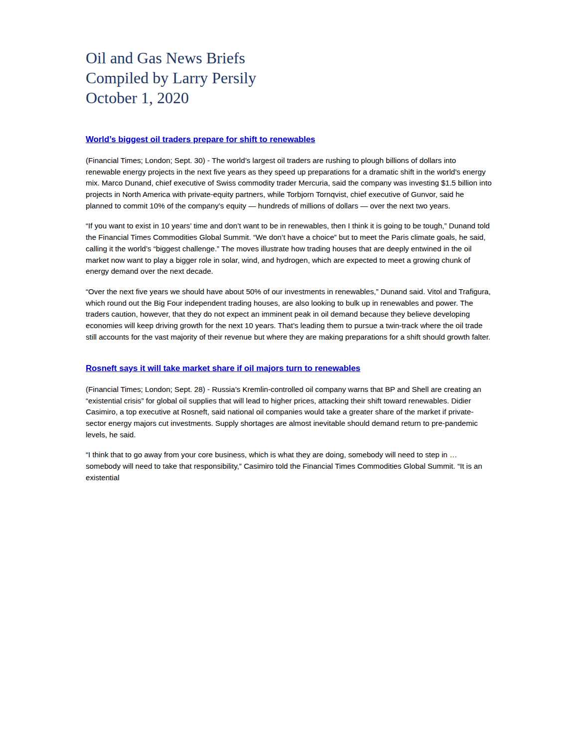Oil and Gas News Briefs
Compiled by Larry Persily
October 1, 2020
World’s biggest oil traders prepare for shift to renewables
(Financial Times; London; Sept. 30) - The world’s largest oil traders are rushing to plough billions of dollars into renewable energy projects in the next five years as they speed up preparations for a dramatic shift in the world’s energy mix. Marco Dunand, chief executive of Swiss commodity trader Mercuria, said the company was investing $1.5 billion into projects in North America with private-equity partners, while Torbjorn Tornqvist, chief executive of Gunvor, said he planned to commit 10% of the company’s equity — hundreds of millions of dollars — over the next two years.
“If you want to exist in 10 years’ time and don’t want to be in renewables, then I think it is going to be tough,” Dunand told the Financial Times Commodities Global Summit. “We don’t have a choice” but to meet the Paris climate goals, he said, calling it the world’s “biggest challenge.” The moves illustrate how trading houses that are deeply entwined in the oil market now want to play a bigger role in solar, wind, and hydrogen, which are expected to meet a growing chunk of energy demand over the next decade.
“Over the next five years we should have about 50% of our investments in renewables,” Dunand said. Vitol and Trafigura, which round out the Big Four independent trading houses, are also looking to bulk up in renewables and power. The traders caution, however, that they do not expect an imminent peak in oil demand because they believe developing economies will keep driving growth for the next 10 years. That’s leading them to pursue a twin-track where the oil trade still accounts for the vast majority of their revenue but where they are making preparations for a shift should growth falter.
Rosneft says it will take market share if oil majors turn to renewables
(Financial Times; London; Sept. 28) - Russia’s Kremlin-controlled oil company warns that BP and Shell are creating an “existential crisis” for global oil supplies that will lead to higher prices, attacking their shift toward renewables. Didier Casimiro, a top executive at Rosneft, said national oil companies would take a greater share of the market if private-sector energy majors cut investments. Supply shortages are almost inevitable should demand return to pre-pandemic levels, he said.
“I think that to go away from your core business, which is what they are doing, somebody will need to step in … somebody will need to take that responsibility,” Casimiro told the Financial Times Commodities Global Summit. “It is an existential